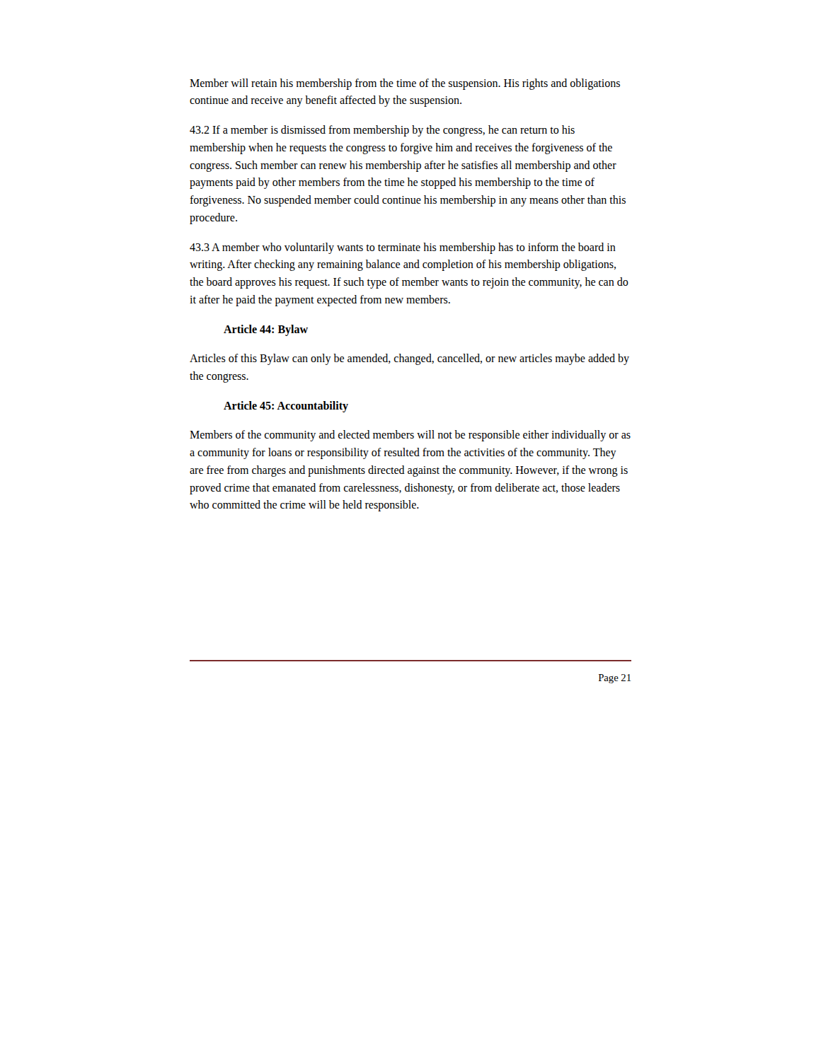Member will retain his membership from the time of the suspension. His rights and obligations continue and receive any benefit affected by the suspension.
43.2 If a member is dismissed from membership by the congress, he can return to his membership when he requests the congress to forgive him and receives the forgiveness of the congress. Such member can renew his membership after he satisfies all membership and other payments paid by other members from the time he stopped his membership to the time of forgiveness. No suspended member could continue his membership in any means other than this procedure.
43.3 A member who voluntarily wants to terminate his membership has to inform the board in writing. After checking any remaining balance and completion of his membership obligations, the board approves his request. If such type of member wants to rejoin the community, he can do it after he paid the payment expected from new members.
Article 44: Bylaw
Articles of this Bylaw can only be amended, changed, cancelled, or new articles maybe added by the congress.
Article 45: Accountability
Members of the community and elected members will not be responsible either individually or as a community for loans or responsibility of resulted from the activities of the community. They are free from charges and punishments directed against the community. However, if the wrong is proved crime that emanated from carelessness, dishonesty, or from deliberate act, those leaders who committed the crime will be held responsible.
Page 21